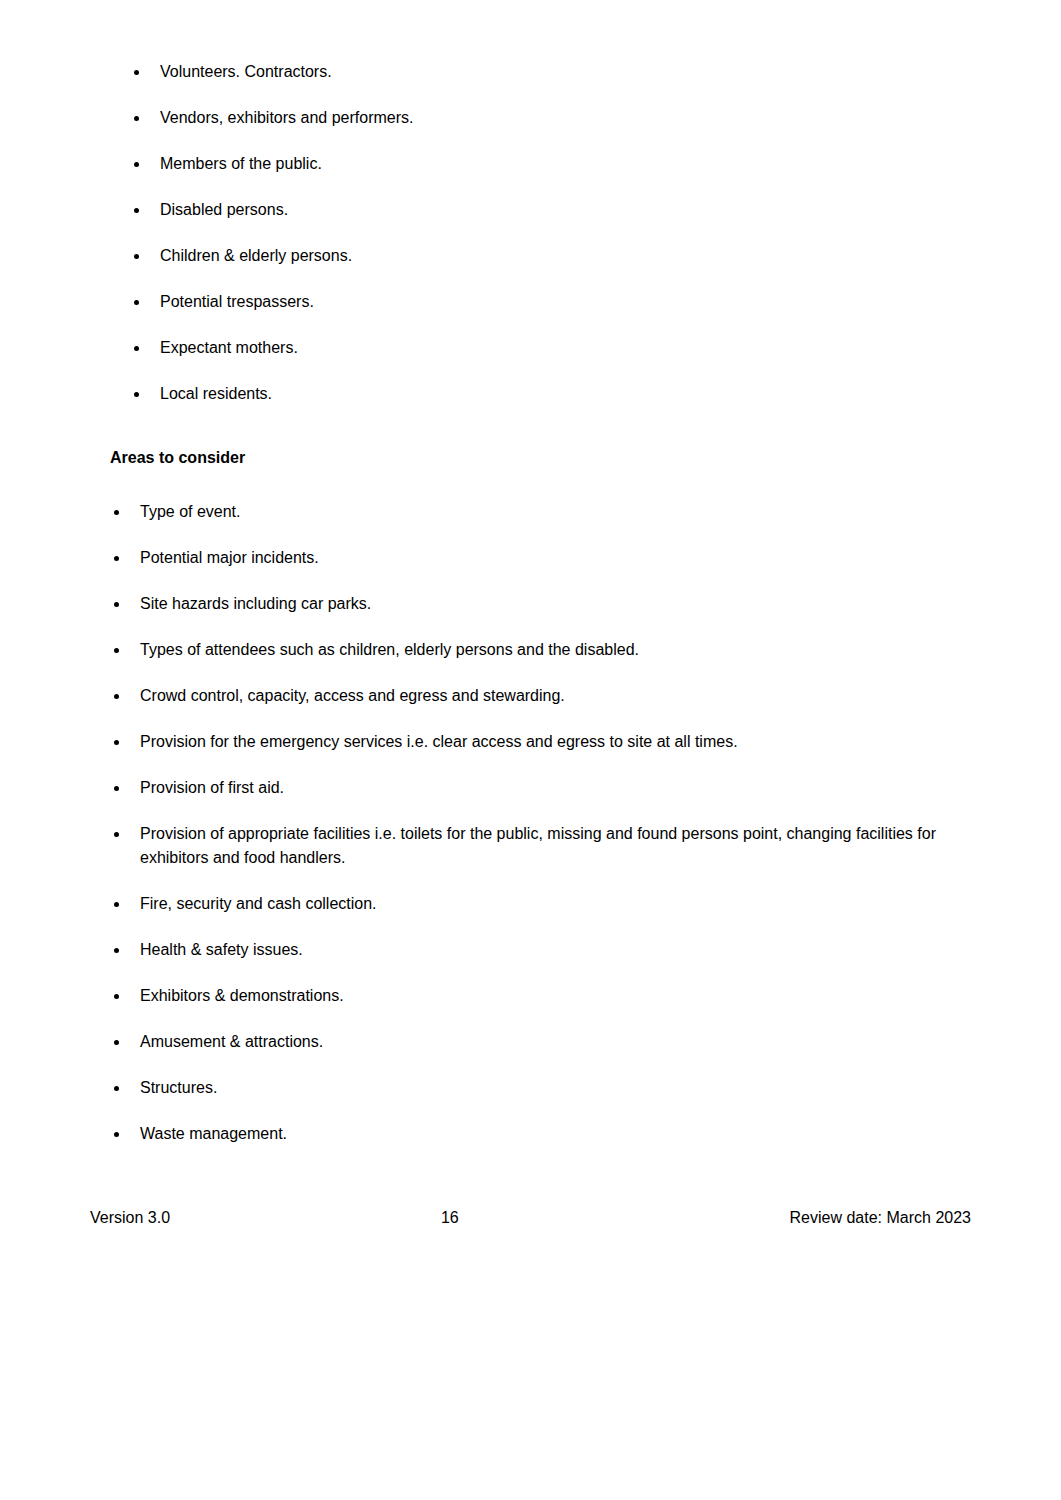Volunteers. Contractors.
Vendors, exhibitors and performers.
Members of the public.
Disabled persons.
Children & elderly persons.
Potential trespassers.
Expectant mothers.
Local residents.
Areas to consider
Type of event.
Potential major incidents.
Site hazards including car parks.
Types of attendees such as children, elderly persons and the disabled.
Crowd control, capacity, access and egress and stewarding.
Provision for the emergency services i.e. clear access and egress to site at all times.
Provision of first aid.
Provision of appropriate facilities i.e. toilets for the public, missing and found persons point, changing facilities for exhibitors and food handlers.
Fire, security and cash collection.
Health & safety issues.
Exhibitors & demonstrations.
Amusement & attractions.
Structures.
Waste management.
Version 3.0 16 Review date: March 2023